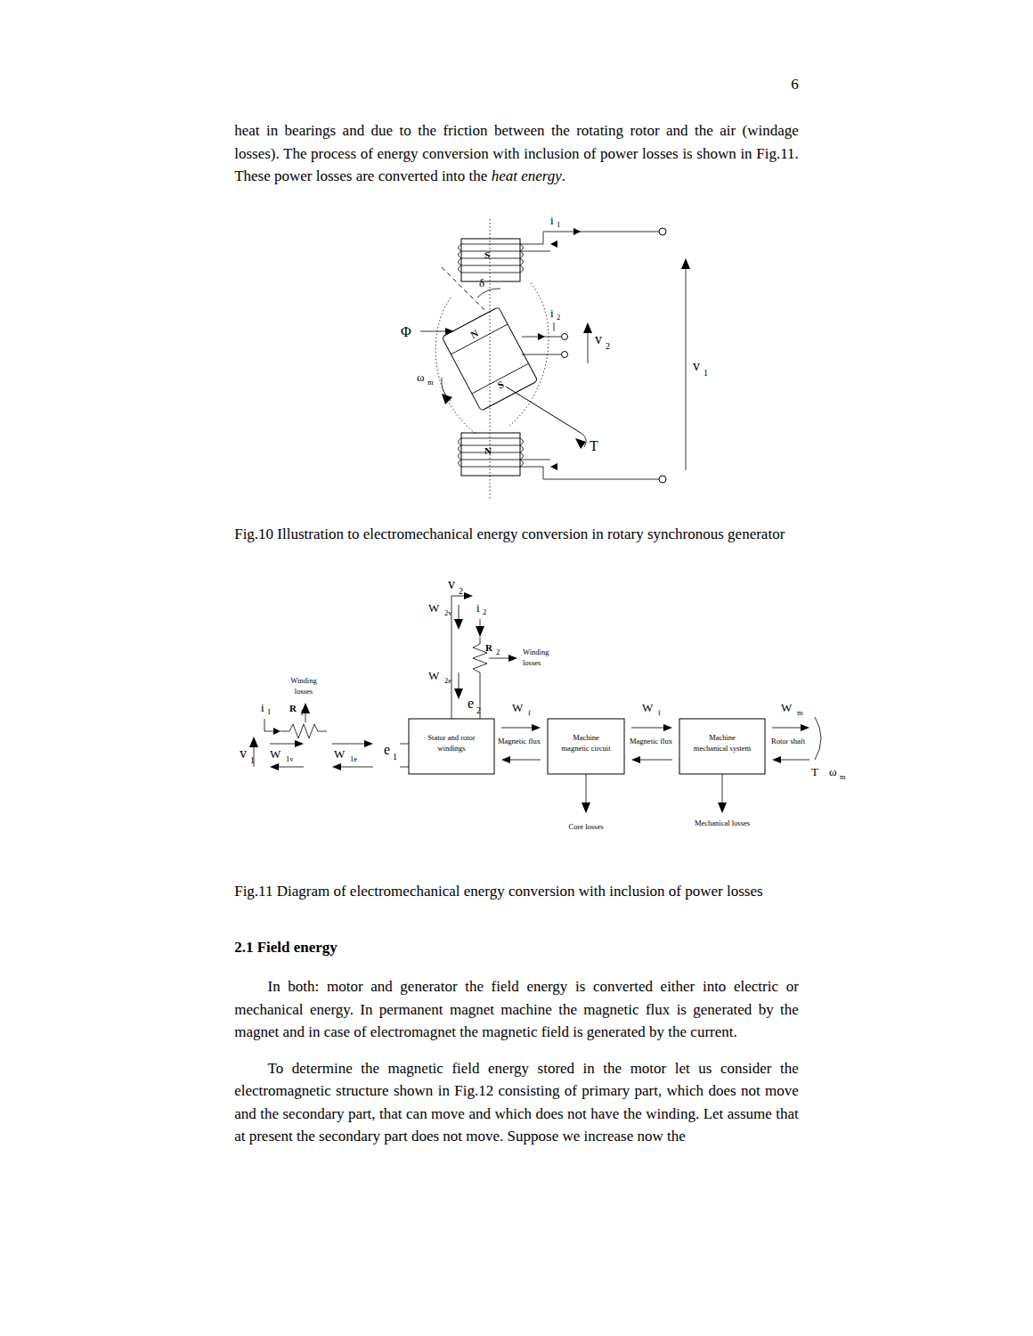6
heat in bearings and due to the friction between the rotating rotor and the air (windage losses). The process of energy conversion with inclusion of power losses is shown in Fig.11. These power losses are converted into the heat energy.
Rotary synchronous generator cross-section with stator coils, rotor poles, flux and torque S N i 1 v 1 N S δ Φ ω m T i 2 v 2
Fig.10 Illustration to electromechanical energy conversion in rotary synchronous generator
Block diagram of electromechanical energy conversion with power losses Stator and rotor windings Machine magnetic circuit Machine mechanical system v 1 i 1 R 1 Winding losses W 1v W 1e e 1 v 2 i 2 W 2v R 2 Winding losses W 2e e 2 W f Magnetic flux W f Magnetic flux W m Rotor shaft T ω m Core losses Mechanical losses
Fig.11 Diagram of electromechanical energy conversion with inclusion of power losses
2.1 Field energy
In both: motor and generator the field energy is converted either into electric or mechanical energy. In permanent magnet machine the magnetic flux is generated by the magnet and in case of electromagnet the magnetic field is generated by the current.
To determine the magnetic field energy stored in the motor let us consider the electromagnetic structure shown in Fig.12 consisting of primary part, which does not move and the secondary part, that can move and which does not have the winding. Let assume that at present the secondary part does not move. Suppose we increase now the